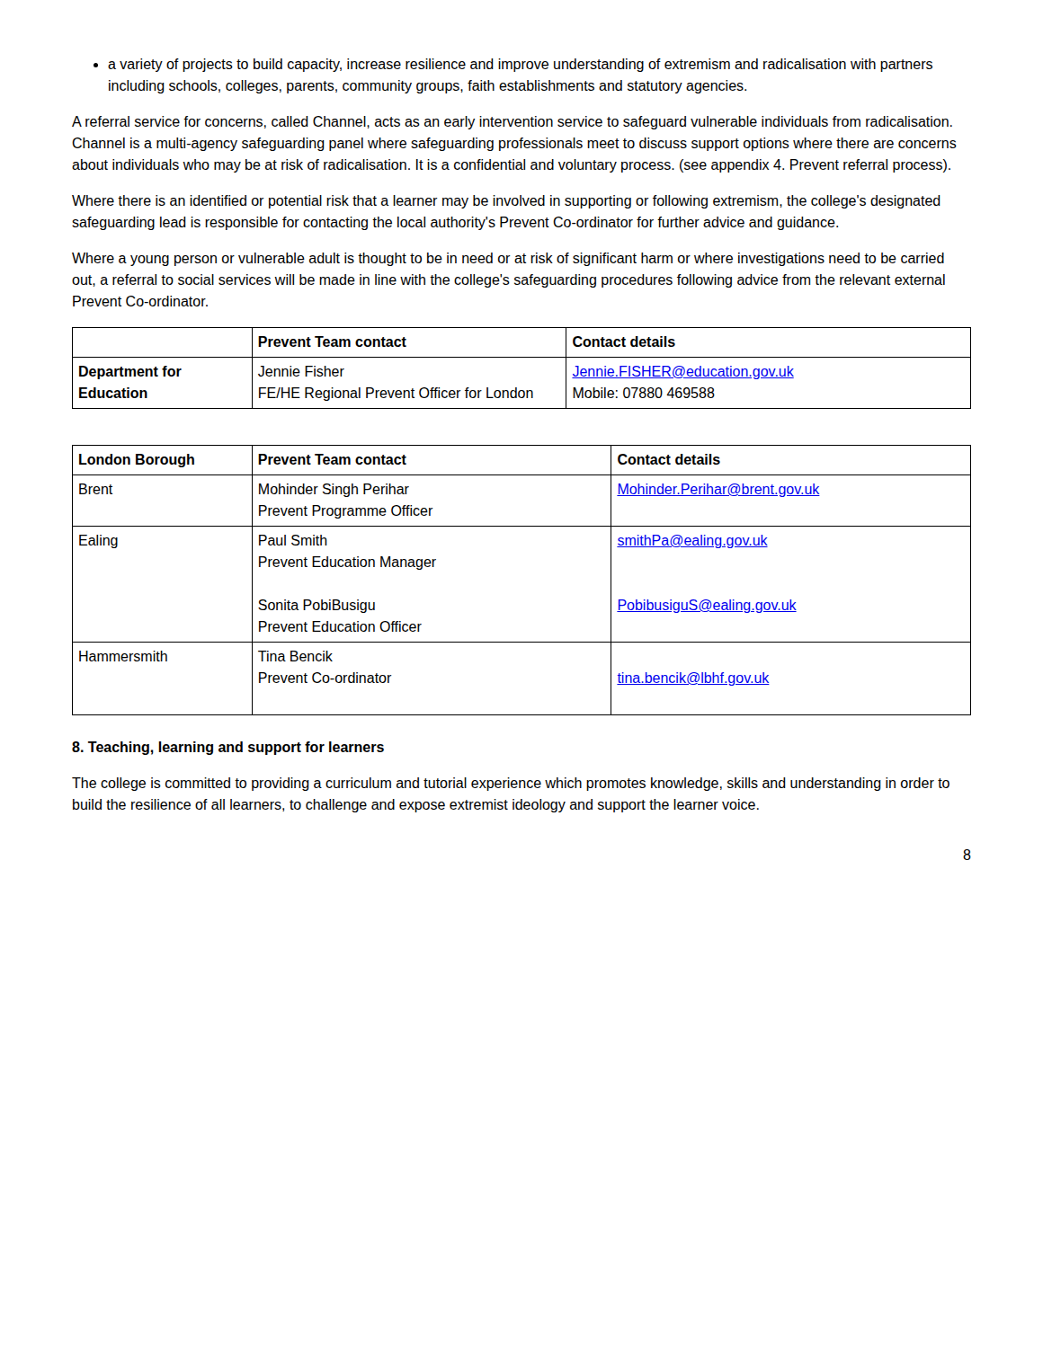a variety of projects to build capacity, increase resilience and improve understanding of extremism and radicalisation with partners including schools, colleges, parents, community groups, faith establishments and statutory agencies.
A referral service for concerns, called Channel, acts as an early intervention service to safeguard vulnerable individuals from radicalisation. Channel is a multi-agency safeguarding panel where safeguarding professionals meet to discuss support options where there are concerns about individuals who may be at risk of radicalisation. It is a confidential and voluntary process. (see appendix 4. Prevent referral process).
Where there is an identified or potential risk that a learner may be involved in supporting or following extremism, the college's designated safeguarding lead is responsible for contacting the local authority's Prevent Co-ordinator for further advice and guidance.
Where a young person or vulnerable adult is thought to be in need or at risk of significant harm or where investigations need to be carried out, a referral to social services will be made in line with the college's safeguarding procedures following advice from the relevant external Prevent Co-ordinator.
| | Prevent Team contact | Contact details |
| Department for Education | Jennie Fisher FE/HE Regional Prevent Officer for London | Jennie.FISHER@education.gov.uk Mobile: 07880 469588 |
| London Borough | Prevent Team contact | Contact details |
| --- | --- | --- |
| Brent | Mohinder Singh Perihar Prevent Programme Officer | Mohinder.Perihar@brent.gov.uk |
| Ealing | Paul Smith Prevent Education Manager Sonita PobiBusigu Prevent Education Officer | smithPa@ealing.gov.uk PobibusiguS@ealing.gov.uk |
| Hammersmith | Tina Bencik Prevent Co-ordinator | tina.bencik@lbhf.gov.uk |
8. Teaching, learning and support for learners
The college is committed to providing a curriculum and tutorial experience which promotes knowledge, skills and understanding in order to build the resilience of all learners, to challenge and expose extremist ideology and support the learner voice.
8